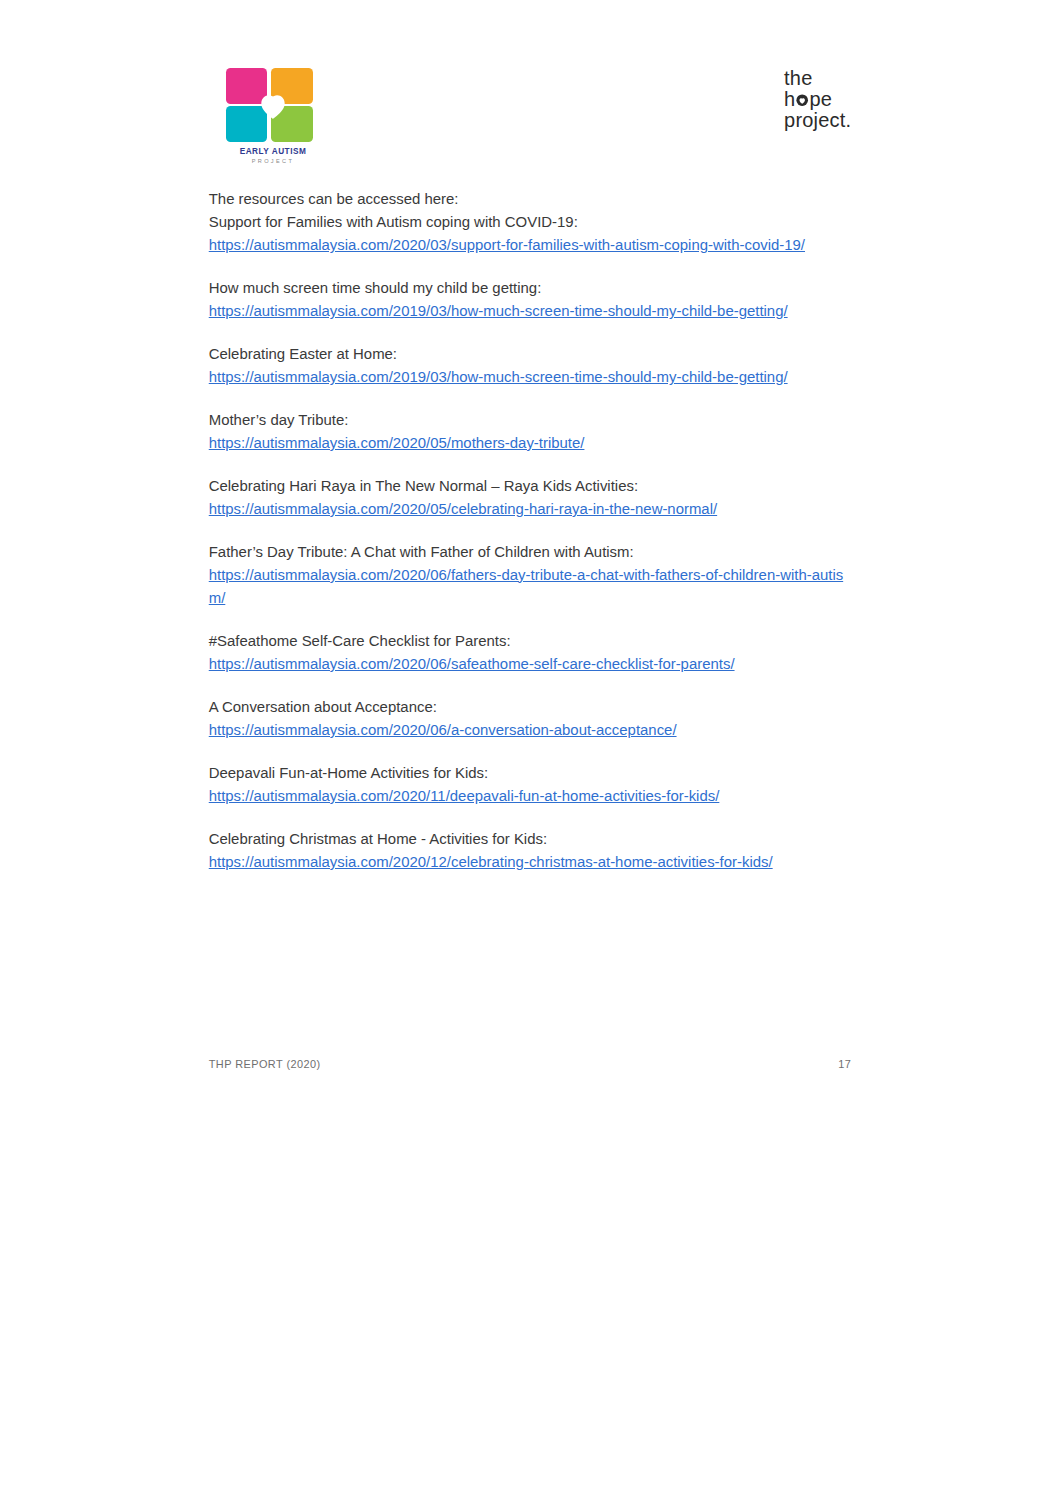EARLY AUTISM
PROJECT
the h pe project.
The resources can be accessed here:
Support for Families with Autism coping with COVID-19:
https://autismmalaysia.com/2020/03/support-for-families-with-autism-coping-with-covid-19/
How much screen time should my child be getting:
https://autismmalaysia.com/2019/03/how-much-screen-time-should-my-child-be-getting/
Celebrating Easter at Home:
https://autismmalaysia.com/2019/03/how-much-screen-time-should-my-child-be-getting/
Mother’s day Tribute:
https://autismmalaysia.com/2020/05/mothers-day-tribute/
Celebrating Hari Raya in The New Normal – Raya Kids Activities:
https://autismmalaysia.com/2020/05/celebrating-hari-raya-in-the-new-normal/
Father’s Day Tribute: A Chat with Father of Children with Autism:
https://autismmalaysia.com/2020/06/fathers-day-tribute-a-chat-with-fathers-of-children-with-autism/
#Safeathome Self-Care Checklist for Parents:
https://autismmalaysia.com/2020/06/safeathome-self-care-checklist-for-parents/
A Conversation about Acceptance:
https://autismmalaysia.com/2020/06/a-conversation-about-acceptance/
Deepavali Fun-at-Home Activities for Kids:
https://autismmalaysia.com/2020/11/deepavali-fun-at-home-activities-for-kids/
Celebrating Christmas at Home - Activities for Kids:
https://autismmalaysia.com/2020/12/celebrating-christmas-at-home-activities-for-kids/
THP REPORT (2020)
17